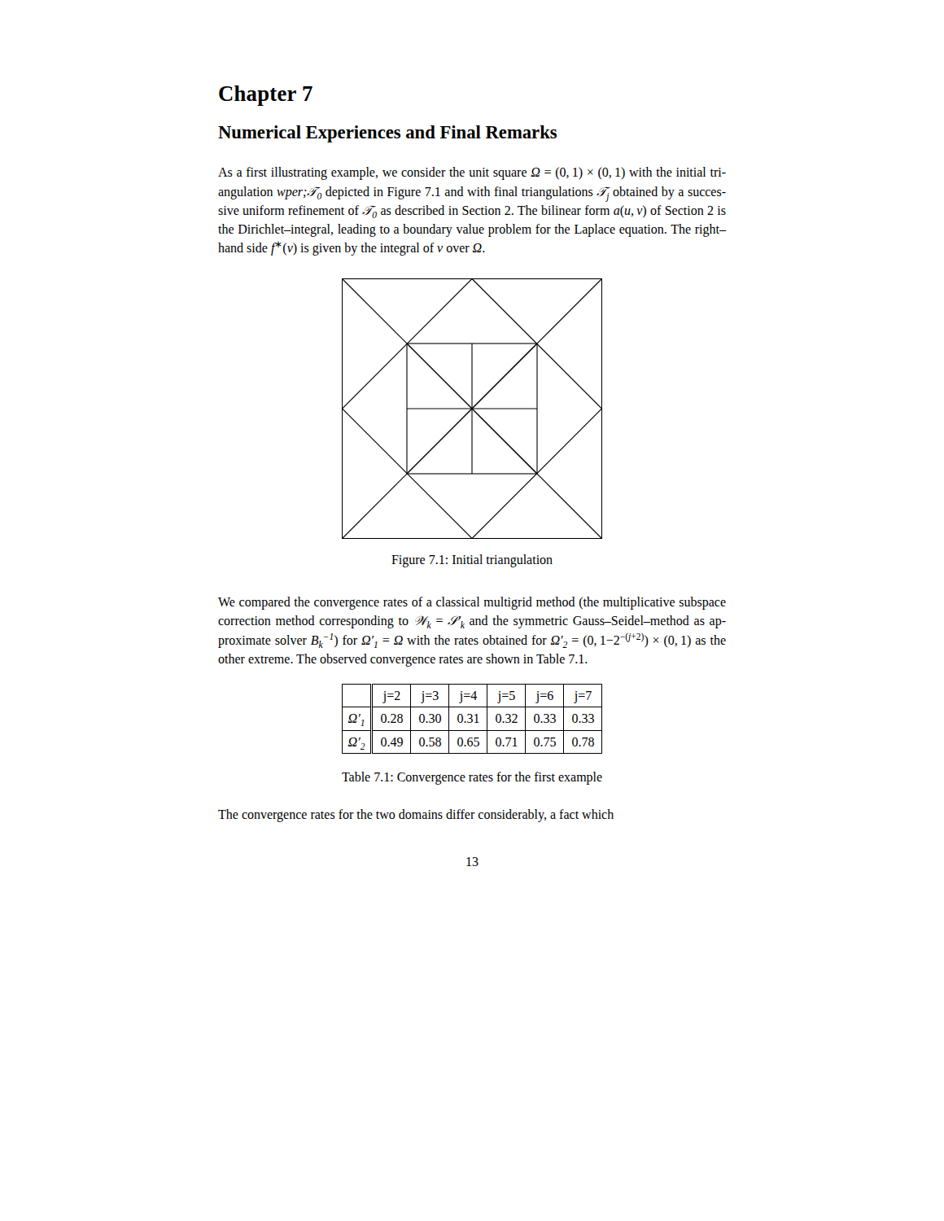Chapter 7
Numerical Experiences and Final Remarks
As a first illustrating example, we consider the unit square Ω = (0, 1) × (0, 1) with the initial triangulation wper; 𝒯0 depicted in Figure 7.1 and with final triangulations 𝒯j obtained by a successive uniform refinement of 𝒯0 as described in Section 2. The bilinear form a(u, v) of Section 2 is the Dirichlet–integral, leading to a boundary value problem for the Laplace equation. The right–hand side f∗(v) is given by the integral of v over Ω.
Figure 7.1: Initial triangulation
We compared the convergence rates of a classical multigrid method (the multiplicative subspace correction method corresponding to 𝒲k = 𝒮′k and the symmetric Gauss–Seidel–method as approximate solver Bk−1) for Ω′1 = Ω with the rates obtained for Ω′2 = (0, 1−2−(j+2)) × (0, 1) as the other extreme. The observed convergence rates are shown in Table 7.1.
| | j=2 | j=3 | j=4 | j=5 | j=6 | j=7 |
| --- | --- | --- | --- | --- | --- | --- |
| Ω′ 1 | 0.28 | 0.30 | 0.31 | 0.32 | 0.33 | 0.33 |
| Ω′ 2 | 0.49 | 0.58 | 0.65 | 0.71 | 0.75 | 0.78 |
Table 7.1: Convergence rates for the first example
The convergence rates for the two domains differ considerably, a fact which
13